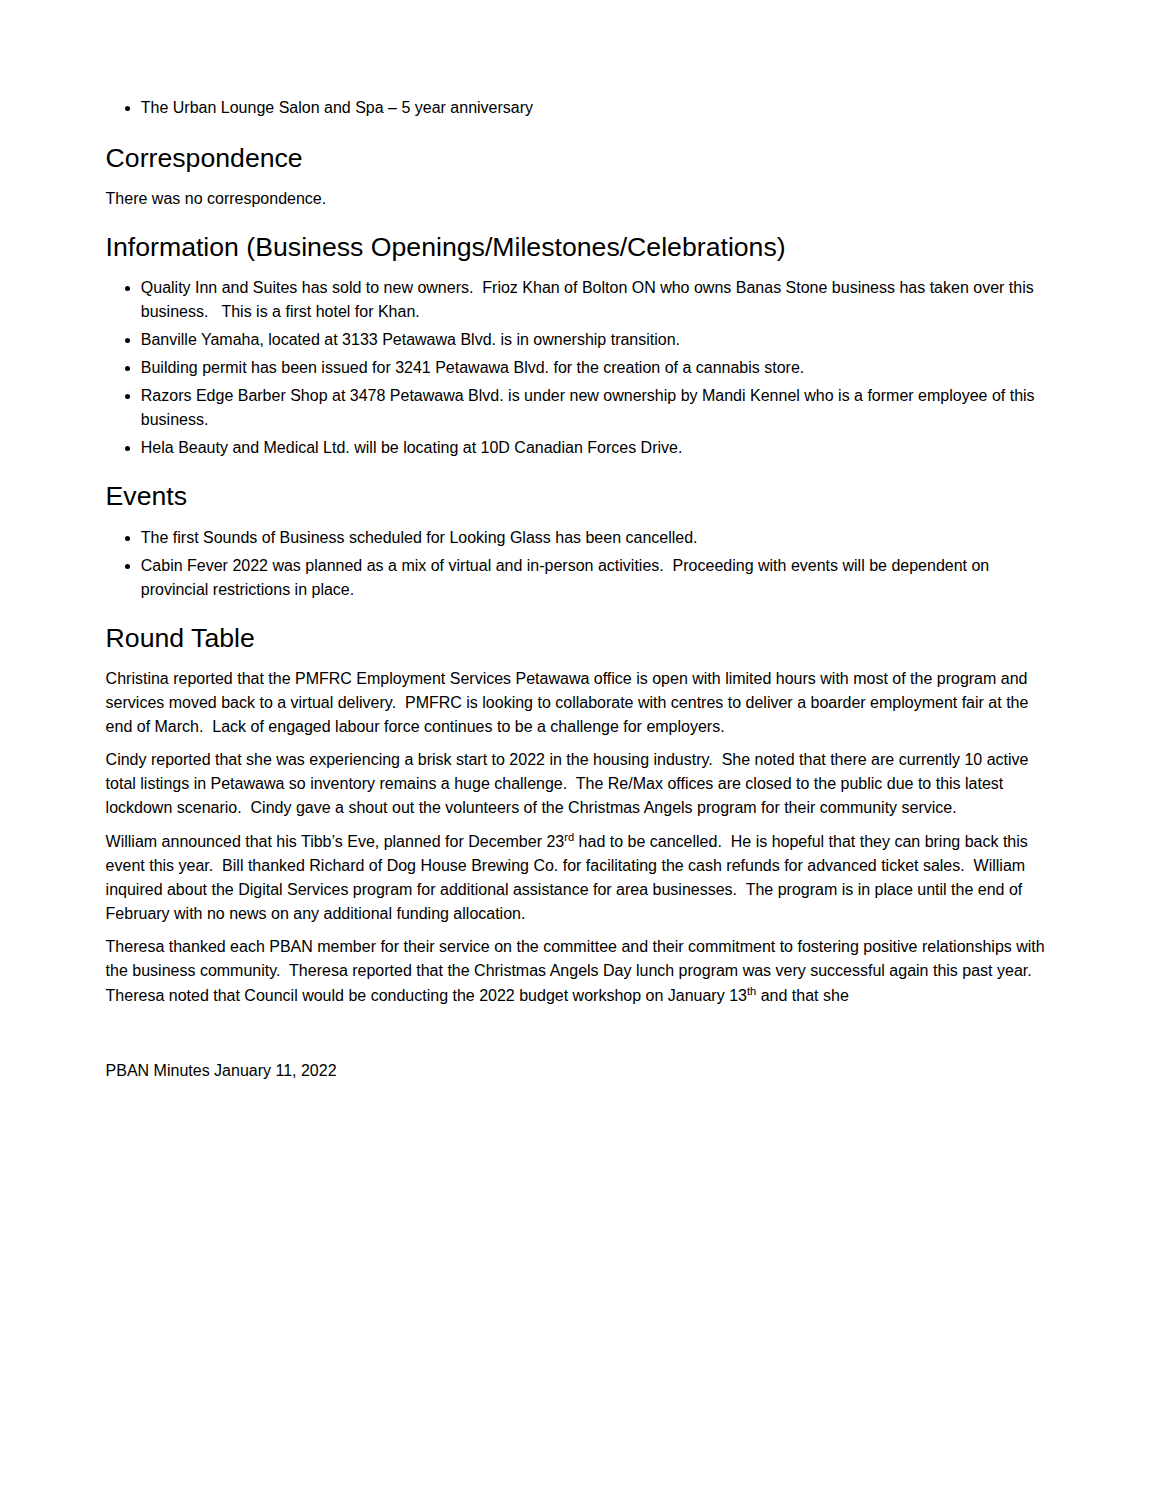The Urban Lounge Salon and Spa – 5 year anniversary
Correspondence
There was no correspondence.
Information (Business Openings/Milestones/Celebrations)
Quality Inn and Suites has sold to new owners. Frioz Khan of Bolton ON who owns Banas Stone business has taken over this business. This is a first hotel for Khan.
Banville Yamaha, located at 3133 Petawawa Blvd. is in ownership transition.
Building permit has been issued for 3241 Petawawa Blvd. for the creation of a cannabis store.
Razors Edge Barber Shop at 3478 Petawawa Blvd. is under new ownership by Mandi Kennel who is a former employee of this business.
Hela Beauty and Medical Ltd. will be locating at 10D Canadian Forces Drive.
Events
The first Sounds of Business scheduled for Looking Glass has been cancelled.
Cabin Fever 2022 was planned as a mix of virtual and in-person activities. Proceeding with events will be dependent on provincial restrictions in place.
Round Table
Christina reported that the PMFRC Employment Services Petawawa office is open with limited hours with most of the program and services moved back to a virtual delivery. PMFRC is looking to collaborate with centres to deliver a boarder employment fair at the end of March. Lack of engaged labour force continues to be a challenge for employers.
Cindy reported that she was experiencing a brisk start to 2022 in the housing industry. She noted that there are currently 10 active total listings in Petawawa so inventory remains a huge challenge. The Re/Max offices are closed to the public due to this latest lockdown scenario. Cindy gave a shout out the volunteers of the Christmas Angels program for their community service.
William announced that his Tibb’s Eve, planned for December 23rd had to be cancelled. He is hopeful that they can bring back this event this year. Bill thanked Richard of Dog House Brewing Co. for facilitating the cash refunds for advanced ticket sales. William inquired about the Digital Services program for additional assistance for area businesses. The program is in place until the end of February with no news on any additional funding allocation.
Theresa thanked each PBAN member for their service on the committee and their commitment to fostering positive relationships with the business community. Theresa reported that the Christmas Angels Day lunch program was very successful again this past year. Theresa noted that Council would be conducting the 2022 budget workshop on January 13th and that she
PBAN Minutes January 11, 2022